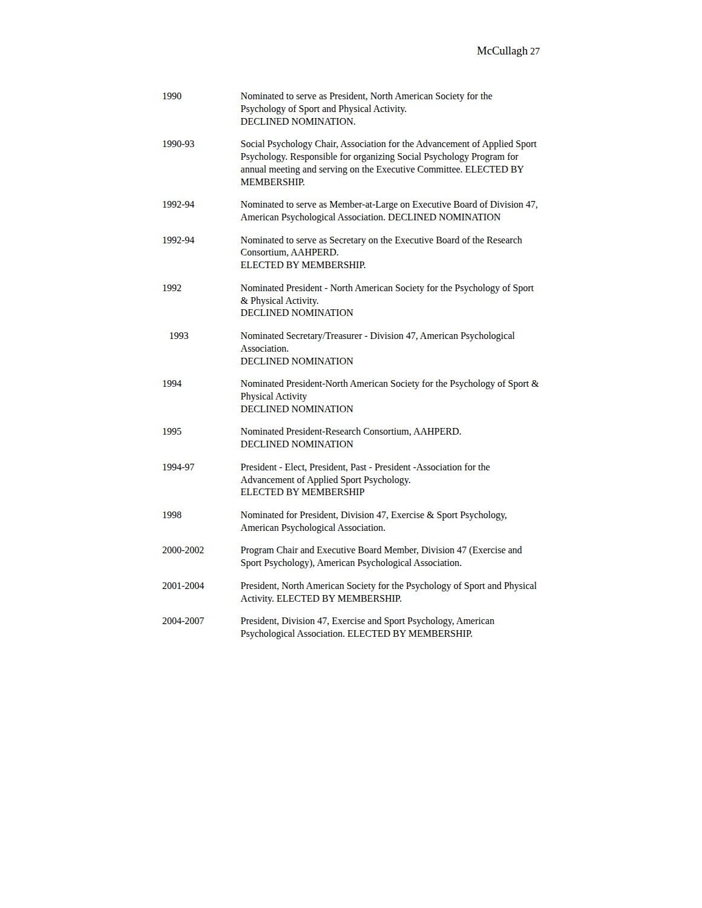McCullagh 27
| 1990 | Nominated to serve as President, North American Society for the Psychology of Sport and Physical Activity. DECLINED NOMINATION. |
| 1990-93 | Social Psychology Chair, Association for the Advancement of Applied Sport Psychology. Responsible for organizing Social Psychology Program for annual meeting and serving on the Executive Committee. ELECTED BY MEMBERSHIP. |
| 1992-94 | Nominated to serve as Member-at-Large on Executive Board of Division 47, American Psychological Association. DECLINED NOMINATION |
| 1992-94 | Nominated to serve as Secretary on the Executive Board of the Research Consortium, AAHPERD. ELECTED BY MEMBERSHIP. |
| 1992 | Nominated President - North American Society for the Psychology of Sport & Physical Activity. DECLINED NOMINATION |
| 1993 | Nominated Secretary/Treasurer - Division 47, American Psychological Association. DECLINED NOMINATION |
| 1994 | Nominated President-North American Society for the Psychology of Sport & Physical Activity DECLINED NOMINATION |
| 1995 | Nominated President-Research Consortium, AAHPERD. DECLINED NOMINATION |
| 1994-97 | President - Elect, President, Past - President -Association for the Advancement of Applied Sport Psychology. ELECTED BY MEMBERSHIP |
| 1998 | Nominated for President, Division 47, Exercise & Sport Psychology, American Psychological Association. |
| 2000-2002 | Program Chair and Executive Board Member, Division 47 (Exercise and Sport Psychology), American Psychological Association. |
| 2001-2004 | President, North American Society for the Psychology of Sport and Physical Activity. ELECTED BY MEMBERSHIP. |
| 2004-2007 | President, Division 47, Exercise and Sport Psychology, American Psychological Association. ELECTED BY MEMBERSHIP. |